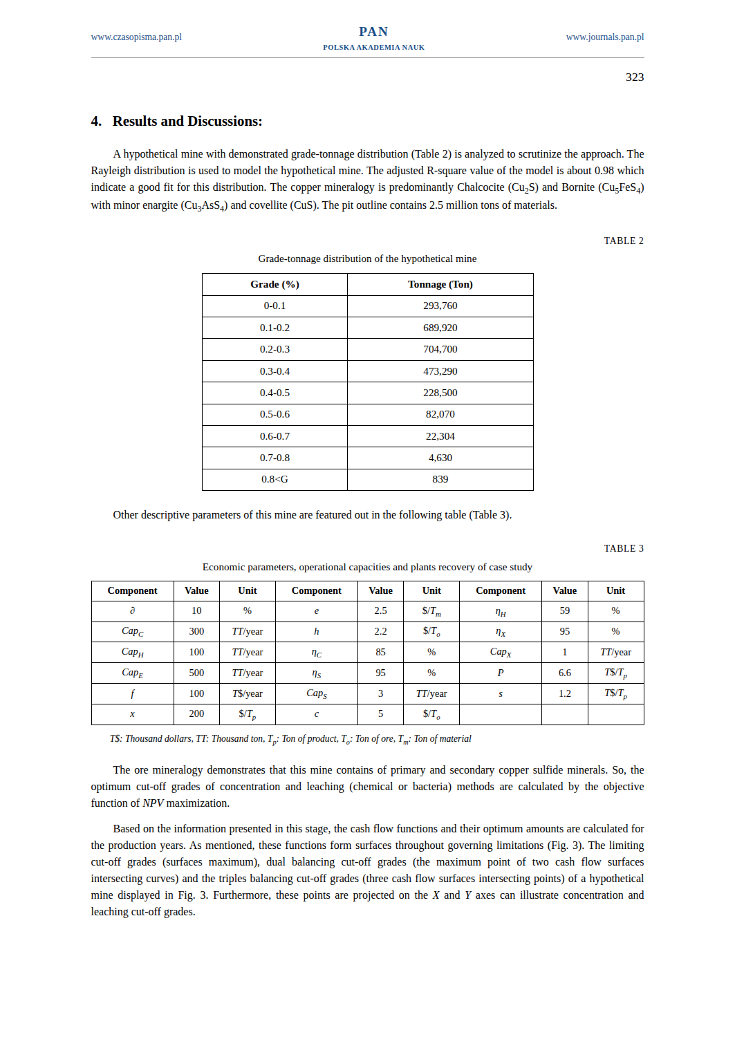www.czasopisma.pan.pl PANPOLSKA AKADEMIA NAUK www.journals.pan.pl
323
4. Results and Discussions:
A hypothetical mine with demonstrated grade-tonnage distribution (Table 2) is analyzed to scrutinize the approach. The Rayleigh distribution is used to model the hypothetical mine. The adjusted R-square value of the model is about 0.98 which indicate a good fit for this distribution. The copper mineralogy is predominantly Chalcocite (Cu2S) and Bornite (Cu5FeS4) with minor enargite (Cu3AsS4) and covellite (CuS). The pit outline contains 2.5 million tons of materials.
TABLE 2
Grade-tonnage distribution of the hypothetical mine
| Grade (%) | Tonnage (Ton) |
| --- | --- |
| 0-0.1 | 293,760 |
| 0.1-0.2 | 689,920 |
| 0.2-0.3 | 704,700 |
| 0.3-0.4 | 473,290 |
| 0.4-0.5 | 228,500 |
| 0.5-0.6 | 82,070 |
| 0.6-0.7 | 22,304 |
| 0.7-0.8 | 4,630 |
| 0.8<G | 839 |
Other descriptive parameters of this mine are featured out in the following table (Table 3).
TABLE 3
Economic parameters, operational capacities and plants recovery of case study
| Component | Value | Unit | Component | Value | Unit | Component | Value | Unit |
| --- | --- | --- | --- | --- | --- | --- | --- | --- |
| ∂ | 10 | % | e | 2.5 | $/ T m | η H | 59 | % |
| Cap C | 300 | TT /year | h | 2.2 | $/ T o | η X | 95 | % |
| Cap H | 100 | TT /year | η C | 85 | % | Cap X | 1 | TT /year |
| Cap E | 500 | TT /year | η S | 95 | % | P | 6.6 | T $/ T p |
| f | 100 | T $/year | Cap S | 3 | TT /year | s | 1.2 | T $/ T p |
| x | 200 | $/ T p | c | 5 | $/ T o | | | |
T$: Thousand dollars, TT: Thousand ton, Tp: Ton of product, To: Ton of ore, Tm: Ton of material
The ore mineralogy demonstrates that this mine contains of primary and secondary copper sulfide minerals. So, the optimum cut-off grades of concentration and leaching (chemical or bacteria) methods are calculated by the objective function of NPV maximization.
Based on the information presented in this stage, the cash flow functions and their optimum amounts are calculated for the production years. As mentioned, these functions form surfaces throughout governing limitations (Fig. 3). The limiting cut-off grades (surfaces maximum), dual balancing cut-off grades (the maximum point of two cash flow surfaces intersecting curves) and the triples balancing cut-off grades (three cash flow surfaces intersecting points) of a hypothetical mine displayed in Fig. 3. Furthermore, these points are projected on the X and Y axes can illustrate concentration and leaching cut-off grades.